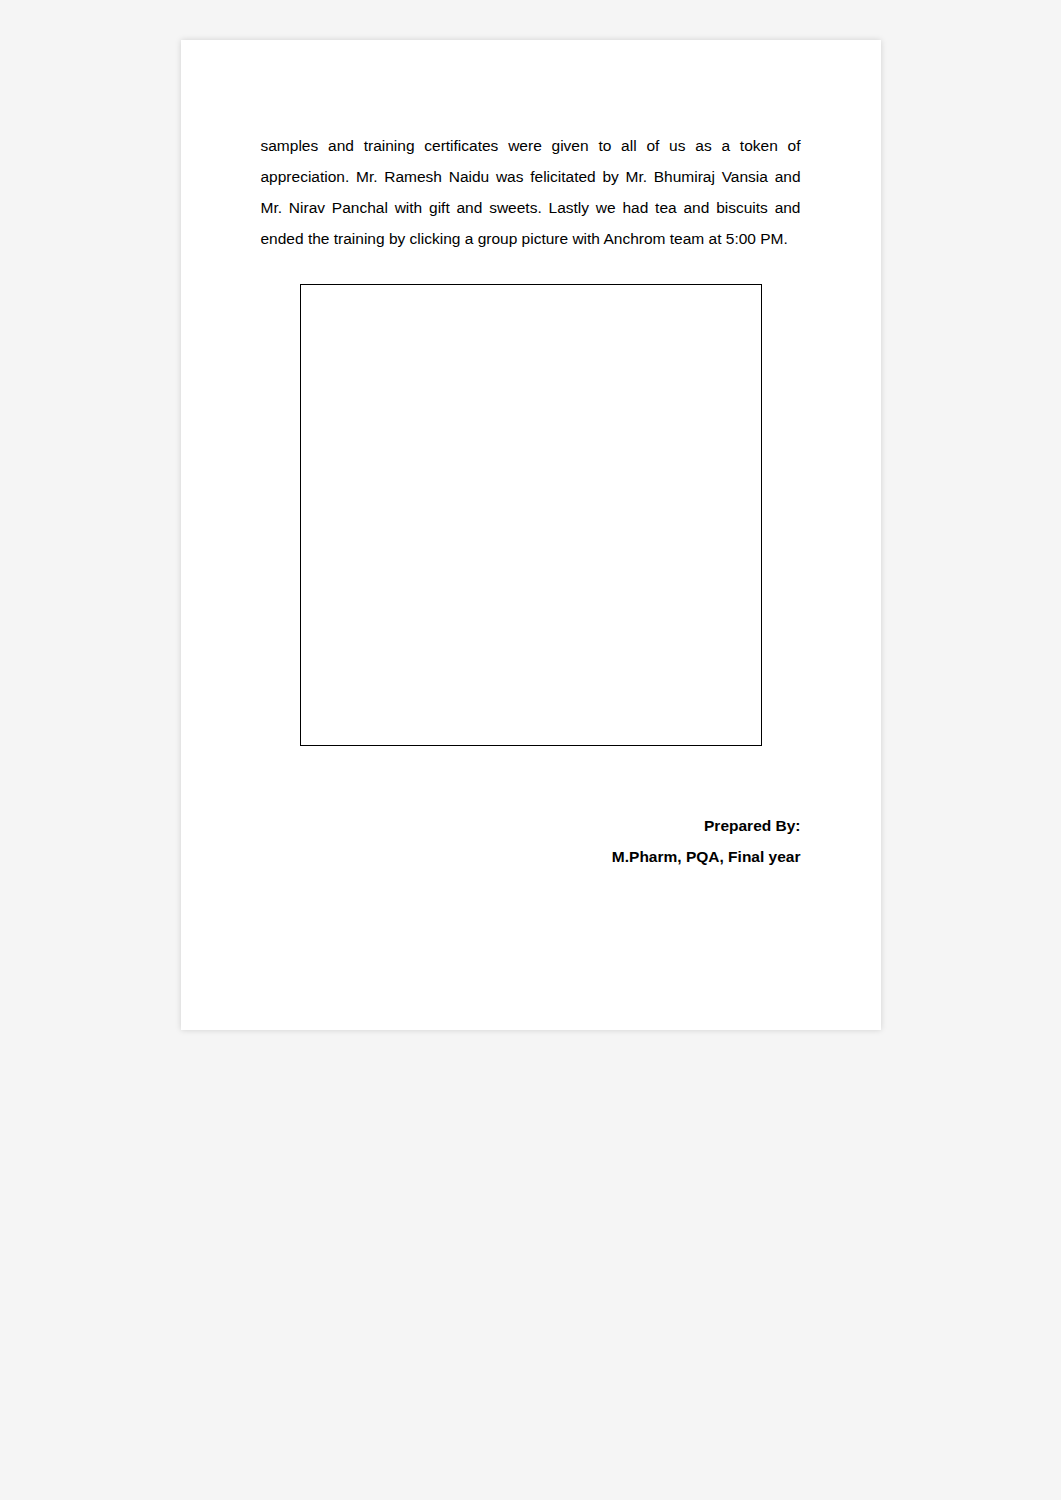samples and training certificates were given to all of us as a token of appreciation. Mr. Ramesh Naidu was felicitated by Mr. Bhumiraj Vansia and Mr. Nirav Panchal with gift and sweets. Lastly we had tea and biscuits and ended the training by clicking a group picture with Anchrom team at 5:00 PM.
Prepared By:
M.Pharm, PQA, Final year